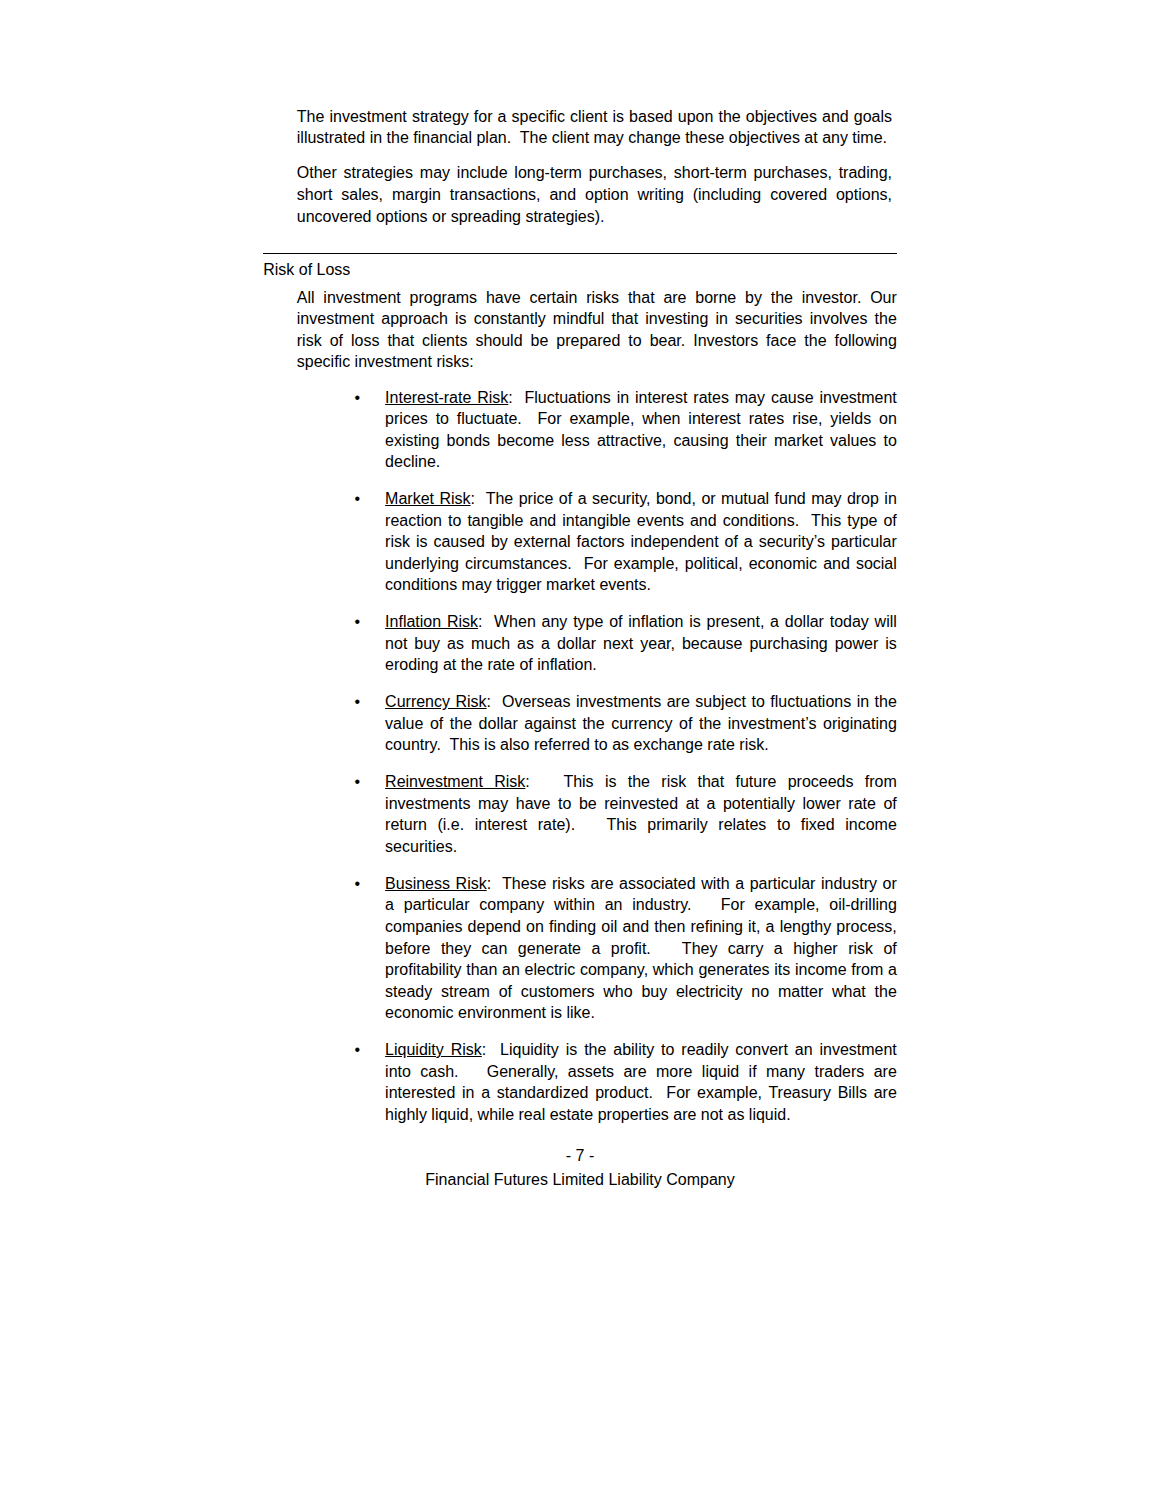The investment strategy for a specific client is based upon the objectives and goals illustrated in the financial plan. The client may change these objectives at any time.
Other strategies may include long-term purchases, short-term purchases, trading, short sales, margin transactions, and option writing (including covered options, uncovered options or spreading strategies).
Risk of Loss
All investment programs have certain risks that are borne by the investor. Our investment approach is constantly mindful that investing in securities involves the risk of loss that clients should be prepared to bear. Investors face the following specific investment risks:
Interest-rate Risk: Fluctuations in interest rates may cause investment prices to fluctuate. For example, when interest rates rise, yields on existing bonds become less attractive, causing their market values to decline.
Market Risk: The price of a security, bond, or mutual fund may drop in reaction to tangible and intangible events and conditions. This type of risk is caused by external factors independent of a security’s particular underlying circumstances. For example, political, economic and social conditions may trigger market events.
Inflation Risk: When any type of inflation is present, a dollar today will not buy as much as a dollar next year, because purchasing power is eroding at the rate of inflation.
Currency Risk: Overseas investments are subject to fluctuations in the value of the dollar against the currency of the investment’s originating country. This is also referred to as exchange rate risk.
Reinvestment Risk: This is the risk that future proceeds from investments may have to be reinvested at a potentially lower rate of return (i.e. interest rate). This primarily relates to fixed income securities.
Business Risk: These risks are associated with a particular industry or a particular company within an industry. For example, oil-drilling companies depend on finding oil and then refining it, a lengthy process, before they can generate a profit. They carry a higher risk of profitability than an electric company, which generates its income from a steady stream of customers who buy electricity no matter what the economic environment is like.
Liquidity Risk: Liquidity is the ability to readily convert an investment into cash. Generally, assets are more liquid if many traders are interested in a standardized product. For example, Treasury Bills are highly liquid, while real estate properties are not as liquid.
- 7 -
Financial Futures Limited Liability Company